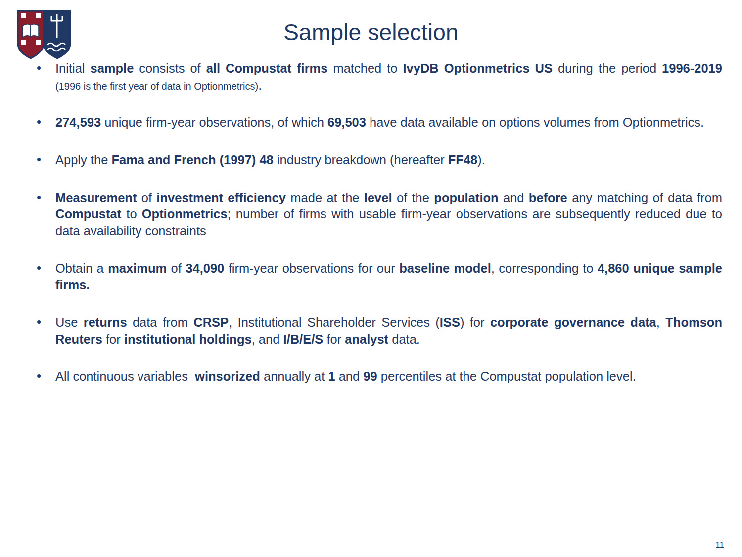Sample selection
Initial sample consists of all Compustat firms matched to IvyDB Optionmetrics US during the period 1996-2019 (1996 is the first year of data in Optionmetrics).
274,593 unique firm-year observations, of which 69,503 have data available on options volumes from Optionmetrics.
Apply the Fama and French (1997) 48 industry breakdown (hereafter FF48).
Measurement of investment efficiency made at the level of the population and before any matching of data from Compustat to Optionmetrics; number of firms with usable firm-year observations are subsequently reduced due to data availability constraints
Obtain a maximum of 34,090 firm-year observations for our baseline model, corresponding to 4,860 unique sample firms.
Use returns data from CRSP, Institutional Shareholder Services (ISS) for corporate governance data, Thomson Reuters for institutional holdings, and I/B/E/S for analyst data.
All continuous variables winsorized annually at 1 and 99 percentiles at the Compustat population level.
11